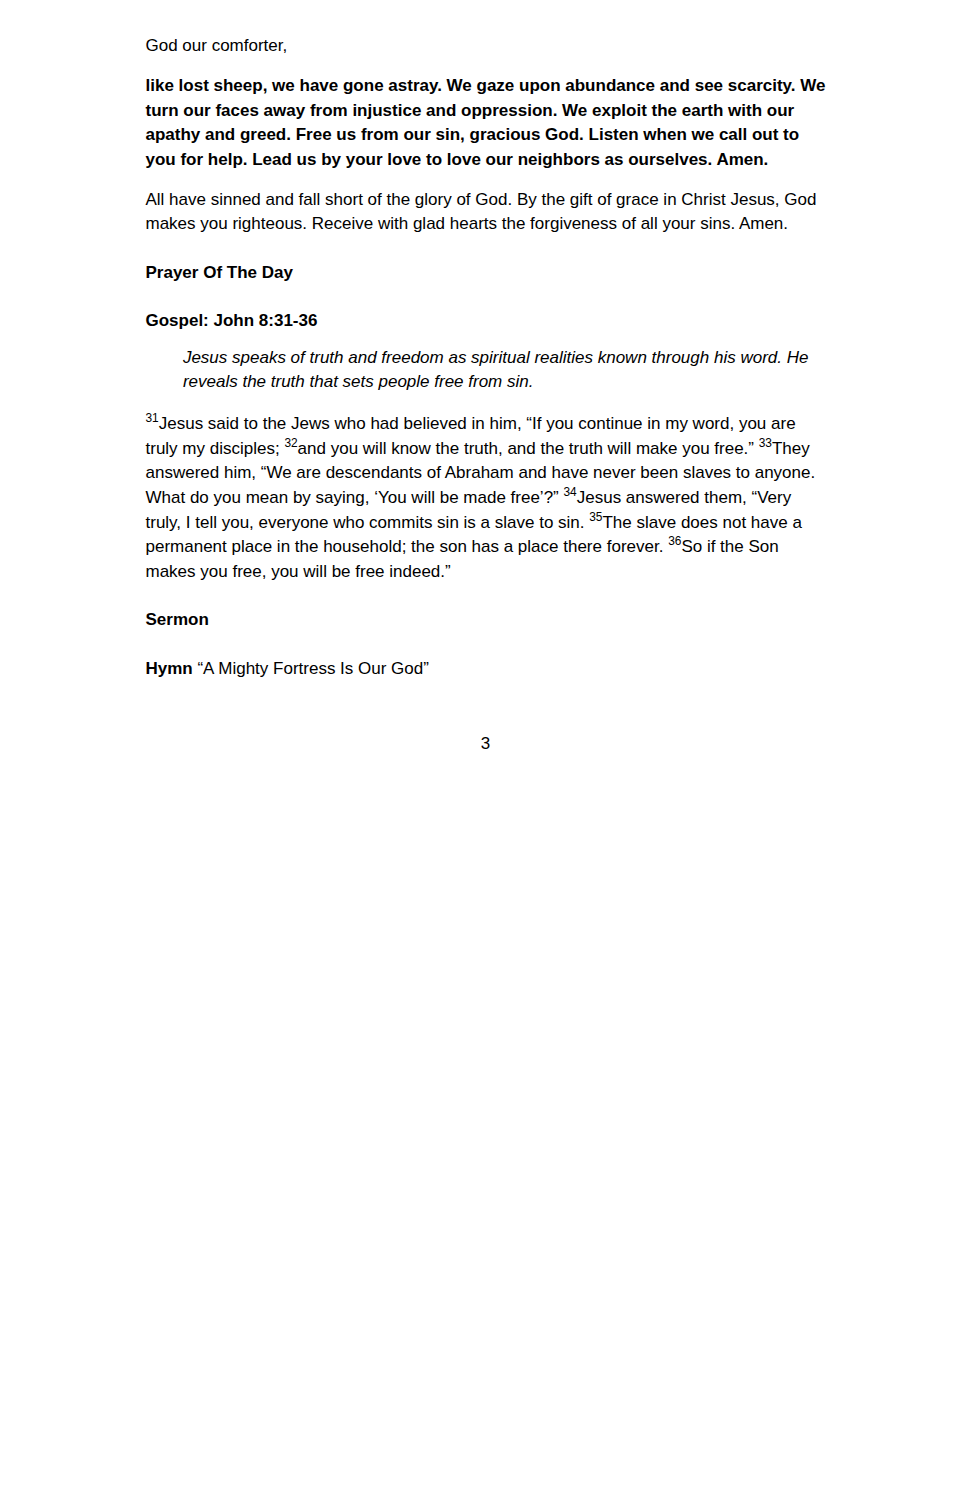God our comforter,
like lost sheep, we have gone astray. We gaze upon abundance and see scarcity. We turn our faces away from injustice and oppression. We exploit the earth with our apathy and greed. Free us from our sin, gracious God. Listen when we call out to you for help. Lead us by your love to love our neighbors as ourselves. Amen.
All have sinned and fall short of the glory of God. By the gift of grace in Christ Jesus, God makes you righteous. Receive with glad hearts the forgiveness of all your sins. Amen.
Prayer Of The Day
Gospel: John 8:31-36
Jesus speaks of truth and freedom as spiritual realities known through his word. He reveals the truth that sets people free from sin.
31Jesus said to the Jews who had believed in him, “If you continue in my word, you are truly my disciples; 32and you will know the truth, and the truth will make you free.” 33They answered him, “We are descendants of Abraham and have never been slaves to anyone. What do you mean by saying, ‘You will be made free’?” 34Jesus answered them, “Very truly, I tell you, everyone who commits sin is a slave to sin. 35The slave does not have a permanent place in the household; the son has a place there forever. 36So if the Son makes you free, you will be free indeed.”
Sermon
Hymn “A Mighty Fortress Is Our God”
3